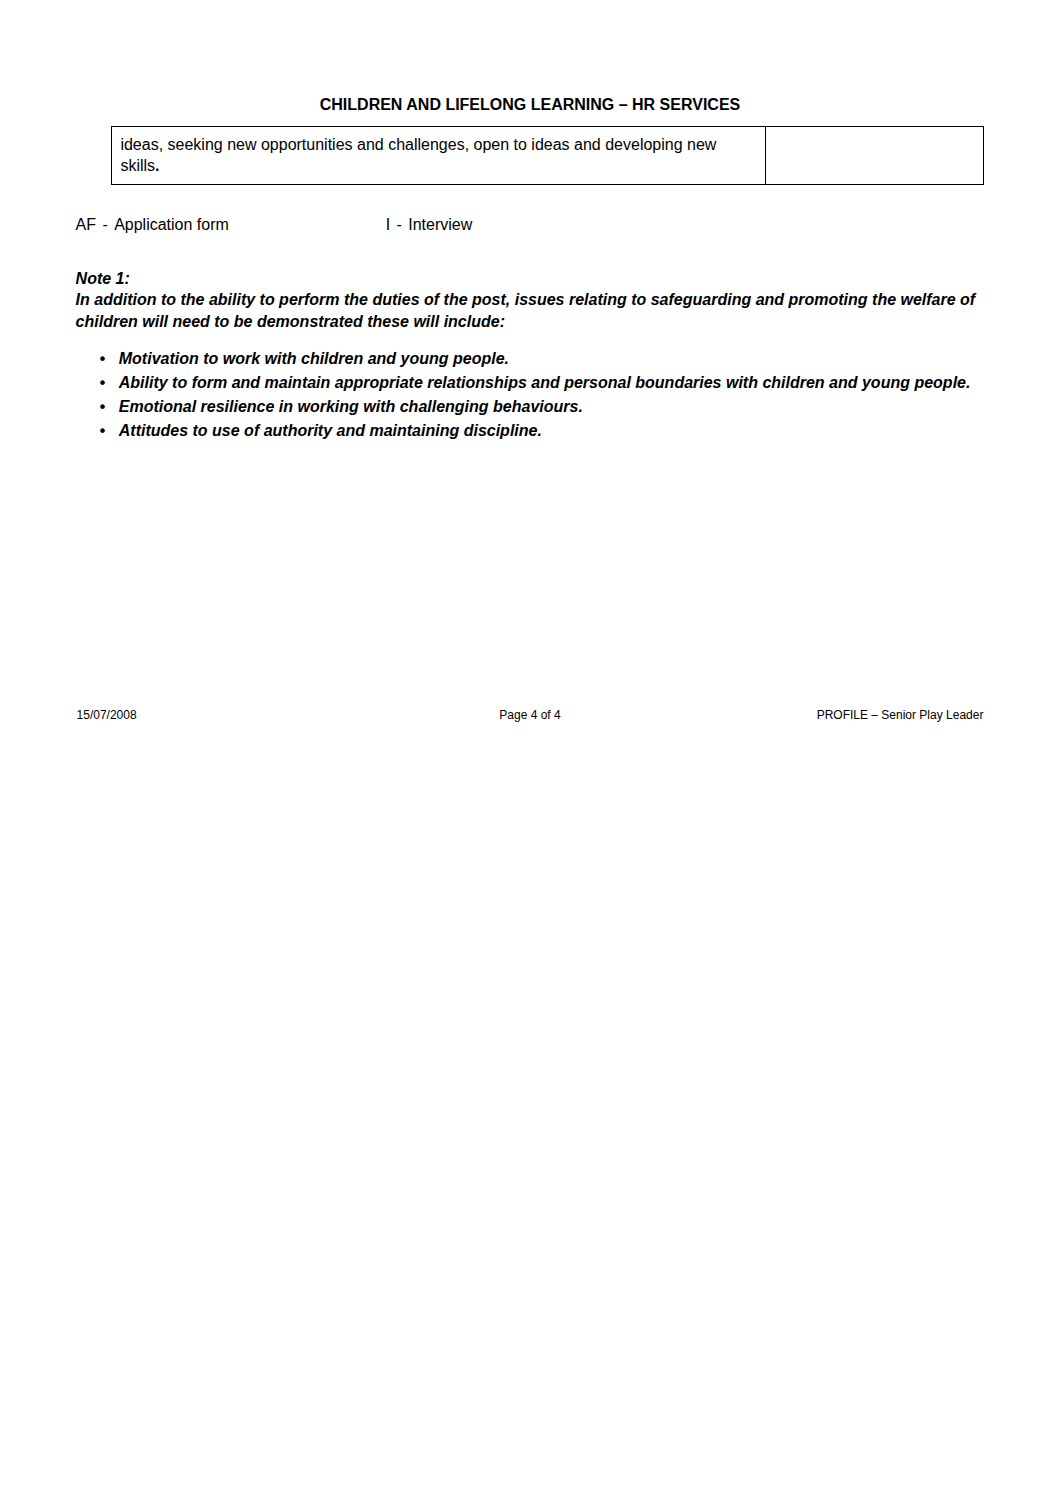CHILDREN AND LIFELONG LEARNING – HR SERVICES
| | ideas, seeking new opportunities and challenges, open to ideas and developing new skills . | |
| AF | - | Application form | | I | - | Interview |
Note 1:
In addition to the ability to perform the duties of the post, issues relating to safeguarding and promoting the welfare of children will need to be demonstrated these will include:
Motivation to work with children and young people.
Ability to form and maintain appropriate relationships and personal boundaries with children and young people.
Emotional resilience in working with challenging behaviours.
Attitudes to use of authority and maintaining discipline.
| 15/07/2008 | Page 4 of 4 | PROFILE – Senior Play Leader |